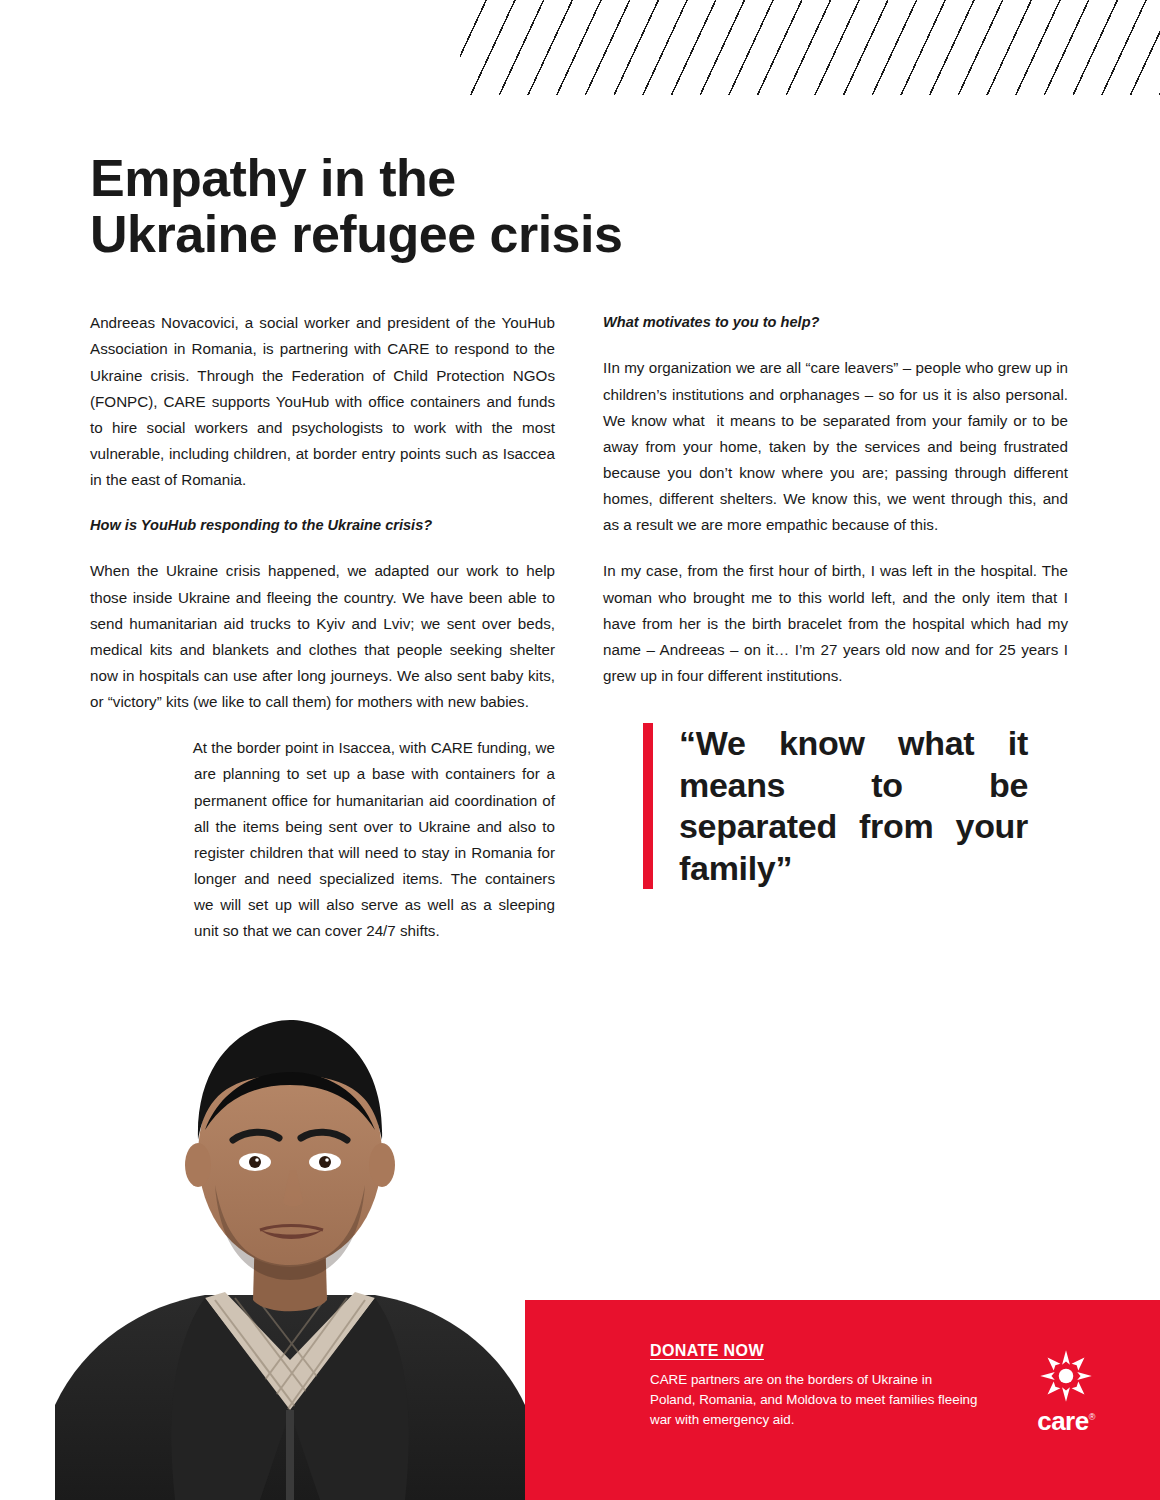Empathy in the
Ukraine refugee crisis
Andreeas Novacovici, a social worker and president of the YouHub Association in Romania, is partnering with CARE to respond to the Ukraine crisis. Through the Federation of Child Protection NGOs (FONPC), CARE supports YouHub with office containers and funds to hire social workers and psychologists to work with the most vulnerable, including children, at border entry points such as Isaccea in the east of Romania.
How is YouHub responding to the Ukraine crisis?
When the Ukraine crisis happened, we adapted our work to help those inside Ukraine and fleeing the country. We have been able to send humanitarian aid trucks to Kyiv and Lviv; we sent over beds, medical kits and blankets and clothes that people seeking shelter now in hospitals can use after long journeys. We also sent baby kits, or “victory” kits (we like to call them) for mothers with new babies.
At the border point in Isaccea, with CARE funding, we are planning to set up a base with containers for a permanent office for humanitarian aid coordination of all the items being sent over to Ukraine and also to register children that will need to stay in Romania for longer and need specialized items. The containers we will set up will also serve as well as a sleeping unit so that we can cover 24/7 shifts.
What motivates to you to help?
IIn my organization we are all “care leavers” – people who grew up in children’s institutions and orphanages – so for us it is also personal. We know what it means to be separated from your family or to be away from your home, taken by the services and being frustrated because you don’t know where you are; passing through different homes, different shelters. We know this, we went through this, and as a result we are more empathic because of this.
In my case, from the first hour of birth, I was left in the hospital. The woman who brought me to this world left, and the only item that I have from her is the birth bracelet from the hospital which had my name – Andreeas – on it… I’m 27 years old now and for 25 years I grew up in four different institutions.
“We know what it means to be separated from your family”
DONATE NOW
CARE partners are on the borders of Ukraine in Poland, Romania, and Moldova to meet families fleeing war with emergency aid.
care®